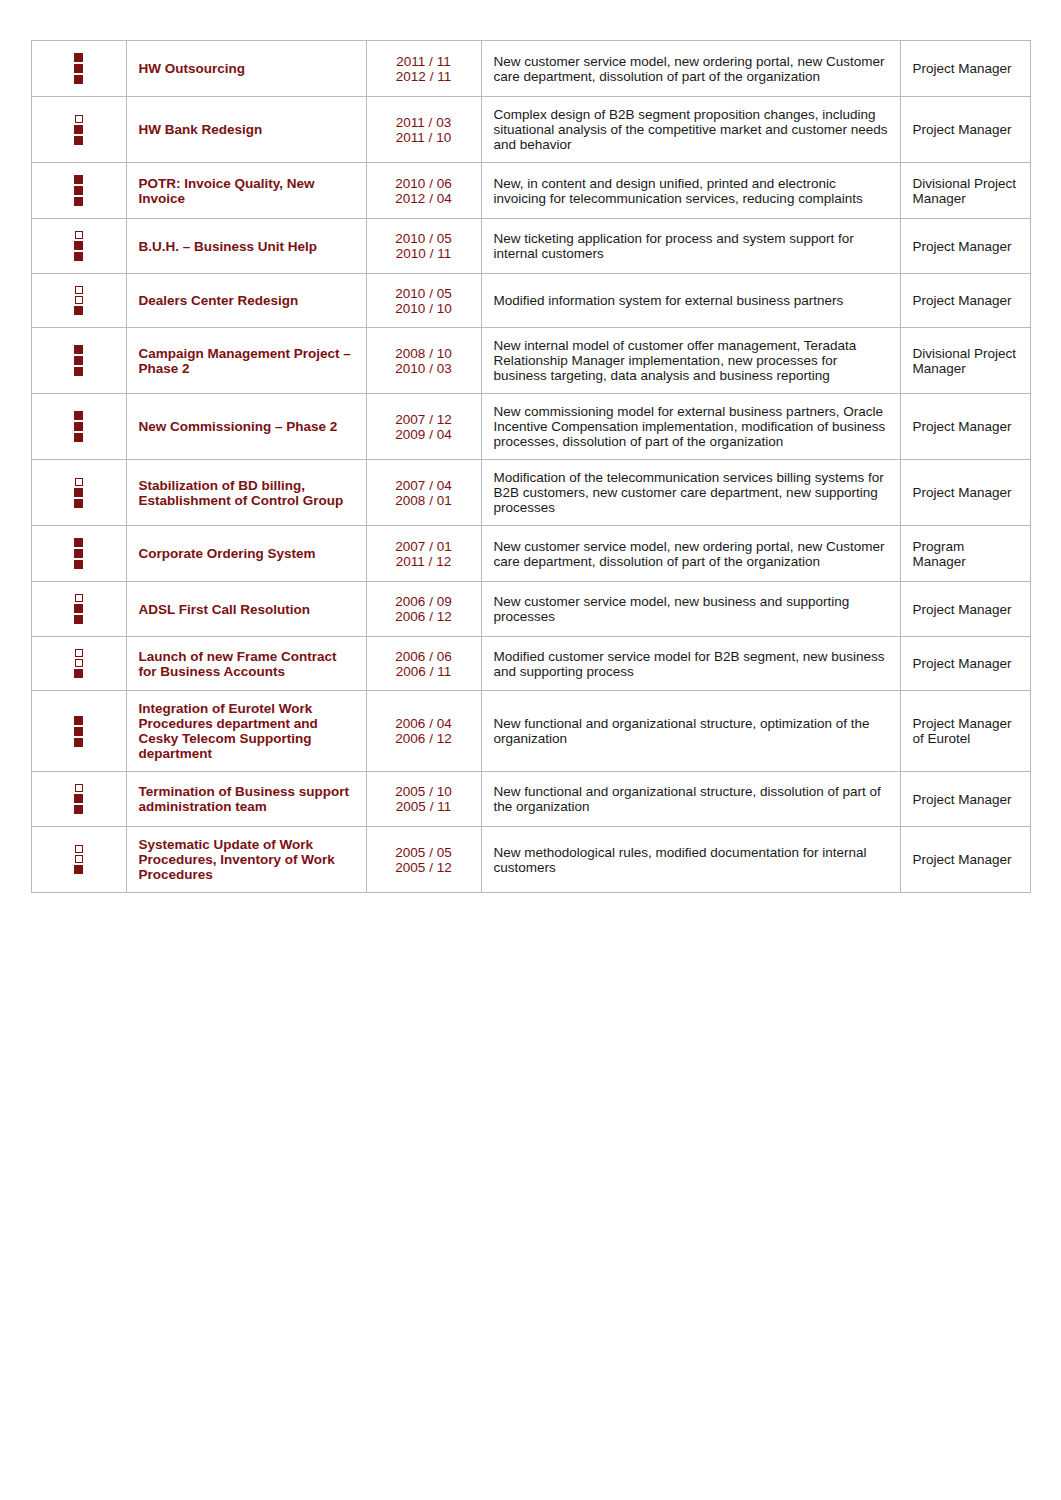| | HW Outsourcing | 2011 / 11 2012 / 11 | New customer service model, new ordering portal, new Customer care department, dissolution of part of the organization | Project Manager |
| | HW Bank Redesign | 2011 / 03 2011 / 10 | Complex design of B2B segment proposition changes, including situational analysis of the competitive market and customer needs and behavior | Project Manager |
| | POTR: Invoice Quality, New Invoice | 2010 / 06 2012 / 04 | New, in content and design unified, printed and electronic invoicing for telecommunication services, reducing complaints | Divisional Project Manager |
| | B.U.H. – Business Unit Help | 2010 / 05 2010 / 11 | New ticketing application for process and system support for internal customers | Project Manager |
| | Dealers Center Redesign | 2010 / 05 2010 / 10 | Modified information system for external business partners | Project Manager |
| | Campaign Management Project – Phase 2 | 2008 / 10 2010 / 03 | New internal model of customer offer management, Teradata Relationship Manager implementation, new processes for business targeting, data analysis and business reporting | Divisional Project Manager |
| | New Commissioning – Phase 2 | 2007 / 12 2009 / 04 | New commissioning model for external business partners, Oracle Incentive Compensation implementation, modification of business processes, dissolution of part of the organization | Project Manager |
| | Stabilization of BD billing, Establishment of Control Group | 2007 / 04 2008 / 01 | Modification of the telecommunication services billing systems for B2B customers, new customer care department, new supporting processes | Project Manager |
| | Corporate Ordering System | 2007 / 01 2011 / 12 | New customer service model, new ordering portal, new Customer care department, dissolution of part of the organization | Program Manager |
| | ADSL First Call Resolution | 2006 / 09 2006 / 12 | New customer service model, new business and supporting processes | Project Manager |
| | Launch of new Frame Contract for Business Accounts | 2006 / 06 2006 / 11 | Modified customer service model for B2B segment, new business and supporting process | Project Manager |
| | Integration of Eurotel Work Procedures department and Cesky Telecom Supporting department | 2006 / 04 2006 / 12 | New functional and organizational structure, optimization of the organization | Project Manager of Eurotel |
| | Termination of Business support administration team | 2005 / 10 2005 / 11 | New functional and organizational structure, dissolution of part of the organization | Project Manager |
| | Systematic Update of Work Procedures, Inventory of Work Procedures | 2005 / 05 2005 / 12 | New methodological rules, modified documentation for internal customers | Project Manager |